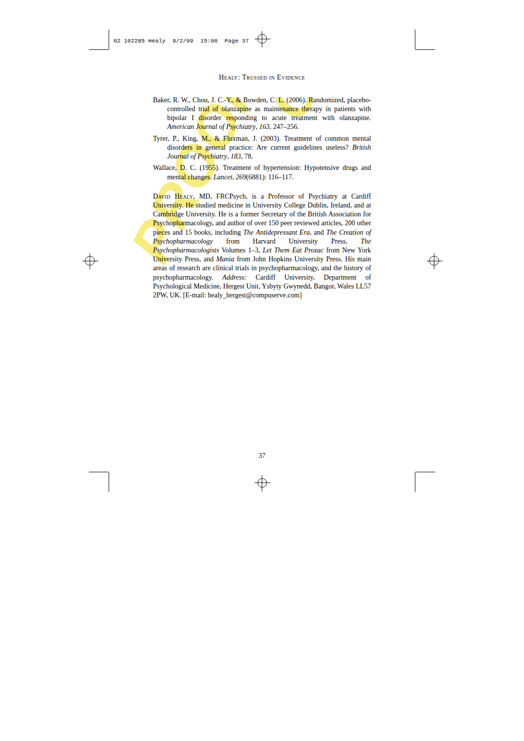02 102285 Healy 9/2/09 15:00 Page 37
PROOF ONLY
Healy: Trussed in Evidence
Baker, R. W., Chou, J. C.-Y., & Bowden, C. L. (2006). Randomized, placebo-controlled trial of olanzapine as maintenance therapy in patients with bipolar I disorder responding to acute treatment with olanzapine. American Journal of Psychiatry, 163, 247–256.
Tyrer, P., King, M., & Fluxman, J. (2003). Treatment of common mental disorders in general practice: Are current guidelines useless? British Journal of Psychiatry, 183, 78.
Wallace, D. C. (1955). Treatment of hypertension: Hypotensive drugs and mental changes. Lancet, 269(6881): 116–117.
David Healy, MD, FRCPsych, is a Professor of Psychiatry at Cardiff University. He studied medicine in University College Dublin, Ireland, and at Cambridge University. He is a former Secretary of the British Association for Psychopharmacology, and author of over 150 peer reviewed articles, 200 other pieces and 15 books, including The Antidepressant Era, and The Creation of Psychopharmacology from Harvard University Press, The Psychopharmacologists Volumes 1–3, Let Them Eat Prozac from New York University Press, and Mania from John Hopkins University Press. His main areas of research are clinical trials in psychopharmacology, and the history of psychopharmacology. Address: Cardiff University, Department of Psychological Medicine, Hergest Unit, Ysbyty Gwynedd, Bangor, Wales LL57 2PW, UK. [E-mail: healy_hergest@compuserve.com]
37